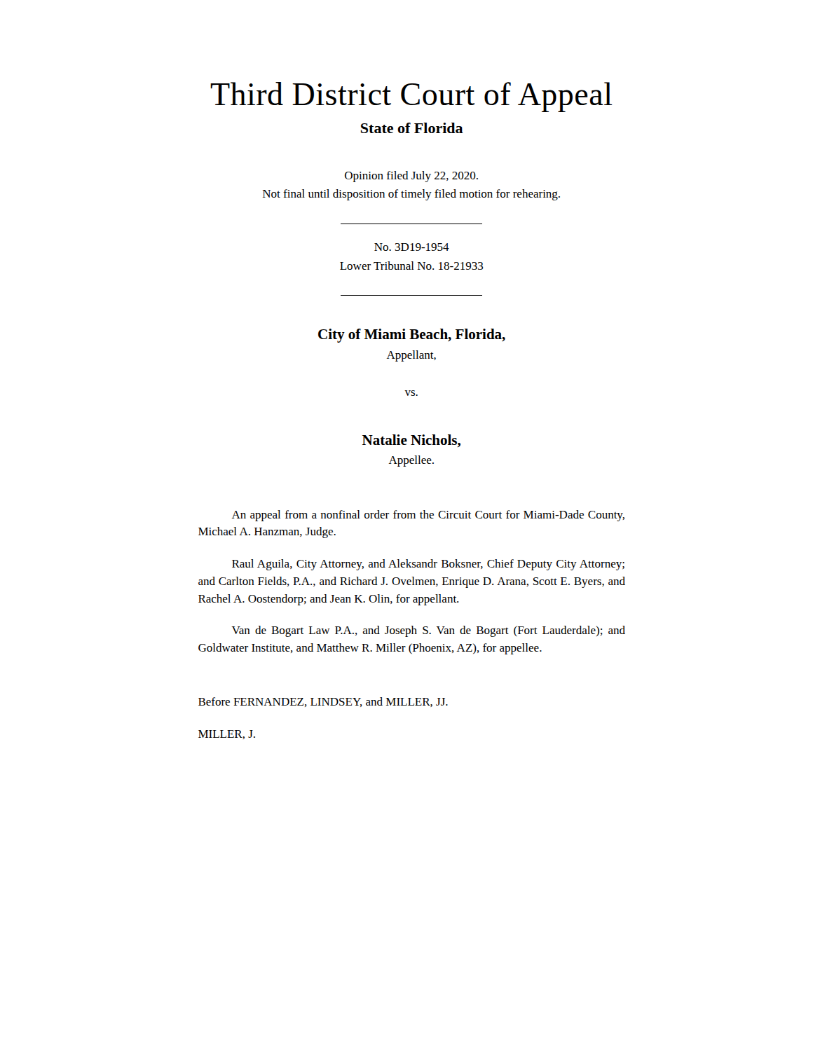Third District Court of Appeal
State of Florida
Opinion filed July 22, 2020.
Not final until disposition of timely filed motion for rehearing.
No. 3D19-1954
Lower Tribunal No. 18-21933
City of Miami Beach, Florida,
Appellant,
vs.
Natalie Nichols,
Appellee.
An appeal from a nonfinal order from the Circuit Court for Miami-Dade County, Michael A. Hanzman, Judge.
Raul Aguila, City Attorney, and Aleksandr Boksner, Chief Deputy City Attorney; and Carlton Fields, P.A., and Richard J. Ovelmen, Enrique D. Arana, Scott E. Byers, and Rachel A. Oostendorp; and Jean K. Olin, for appellant.
Van de Bogart Law P.A., and Joseph S. Van de Bogart (Fort Lauderdale); and Goldwater Institute, and Matthew R. Miller (Phoenix, AZ), for appellee.
Before FERNANDEZ, LINDSEY, and MILLER, JJ.
MILLER, J.